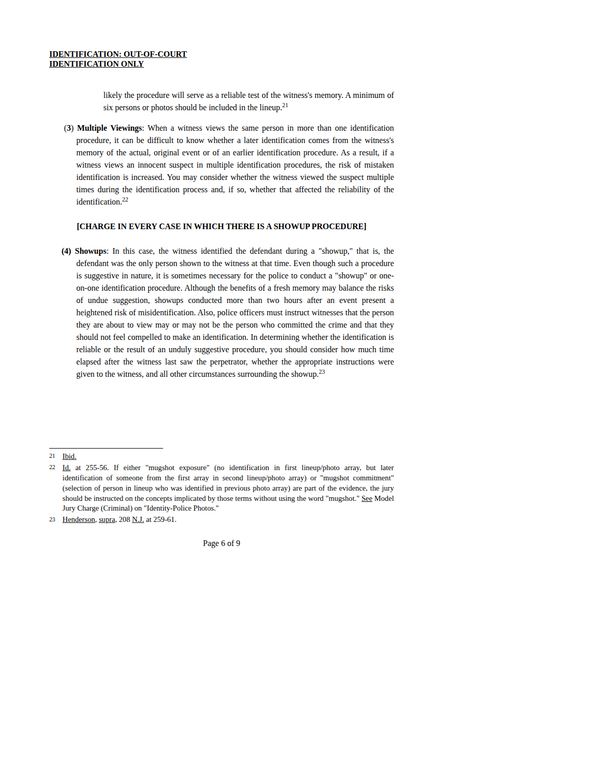IDENTIFICATION: OUT-OF-COURT
IDENTIFICATION ONLY
likely the procedure will serve as a reliable test of the witness's memory. A minimum of six persons or photos should be included in the lineup.21
(3) Multiple Viewings: When a witness views the same person in more than one identification procedure, it can be difficult to know whether a later identification comes from the witness's memory of the actual, original event or of an earlier identification procedure. As a result, if a witness views an innocent suspect in multiple identification procedures, the risk of mistaken identification is increased. You may consider whether the witness viewed the suspect multiple times during the identification process and, if so, whether that affected the reliability of the identification.22
[CHARGE IN EVERY CASE IN WHICH THERE IS A SHOWUP PROCEDURE]
(4) Showups: In this case, the witness identified the defendant during a "showup," that is, the defendant was the only person shown to the witness at that time. Even though such a procedure is suggestive in nature, it is sometimes necessary for the police to conduct a "showup" or one-on-one identification procedure. Although the benefits of a fresh memory may balance the risks of undue suggestion, showups conducted more than two hours after an event present a heightened risk of misidentification. Also, police officers must instruct witnesses that the person they are about to view may or may not be the person who committed the crime and that they should not feel compelled to make an identification. In determining whether the identification is reliable or the result of an unduly suggestive procedure, you should consider how much time elapsed after the witness last saw the perpetrator, whether the appropriate instructions were given to the witness, and all other circumstances surrounding the showup.23
21
Ibid.
22
Id. at 255-56. If either "mugshot exposure" (no identification in first lineup/photo array, but later identification of someone from the first array in second lineup/photo array) or "mugshot commitment" (selection of person in lineup who was identified in previous photo array) are part of the evidence, the jury should be instructed on the concepts implicated by those terms without using the word "mugshot." See Model Jury Charge (Criminal) on "Identity-Police Photos."
23
Henderson, supra, 208 N.J. at 259-61.
Page 6 of 9